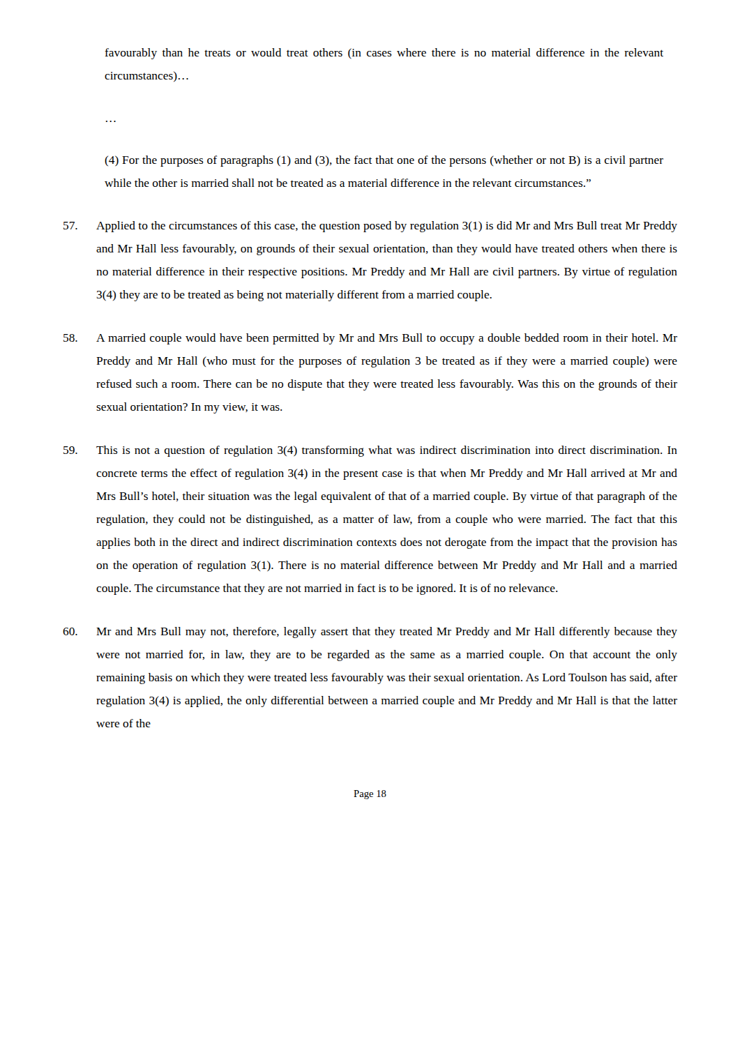favourably than he treats or would treat others (in cases where there is no material difference in the relevant circumstances)…
…
(4) For the purposes of paragraphs (1) and (3), the fact that one of the persons (whether or not B) is a civil partner while the other is married shall not be treated as a material difference in the relevant circumstances.”
57. Applied to the circumstances of this case, the question posed by regulation 3(1) is did Mr and Mrs Bull treat Mr Preddy and Mr Hall less favourably, on grounds of their sexual orientation, than they would have treated others when there is no material difference in their respective positions. Mr Preddy and Mr Hall are civil partners. By virtue of regulation 3(4) they are to be treated as being not materially different from a married couple.
58. A married couple would have been permitted by Mr and Mrs Bull to occupy a double bedded room in their hotel. Mr Preddy and Mr Hall (who must for the purposes of regulation 3 be treated as if they were a married couple) were refused such a room. There can be no dispute that they were treated less favourably. Was this on the grounds of their sexual orientation? In my view, it was.
59. This is not a question of regulation 3(4) transforming what was indirect discrimination into direct discrimination. In concrete terms the effect of regulation 3(4) in the present case is that when Mr Preddy and Mr Hall arrived at Mr and Mrs Bull’s hotel, their situation was the legal equivalent of that of a married couple. By virtue of that paragraph of the regulation, they could not be distinguished, as a matter of law, from a couple who were married. The fact that this applies both in the direct and indirect discrimination contexts does not derogate from the impact that the provision has on the operation of regulation 3(1). There is no material difference between Mr Preddy and Mr Hall and a married couple. The circumstance that they are not married in fact is to be ignored. It is of no relevance.
60. Mr and Mrs Bull may not, therefore, legally assert that they treated Mr Preddy and Mr Hall differently because they were not married for, in law, they are to be regarded as the same as a married couple. On that account the only remaining basis on which they were treated less favourably was their sexual orientation. As Lord Toulson has said, after regulation 3(4) is applied, the only differential between a married couple and Mr Preddy and Mr Hall is that the latter were of the
Page 18